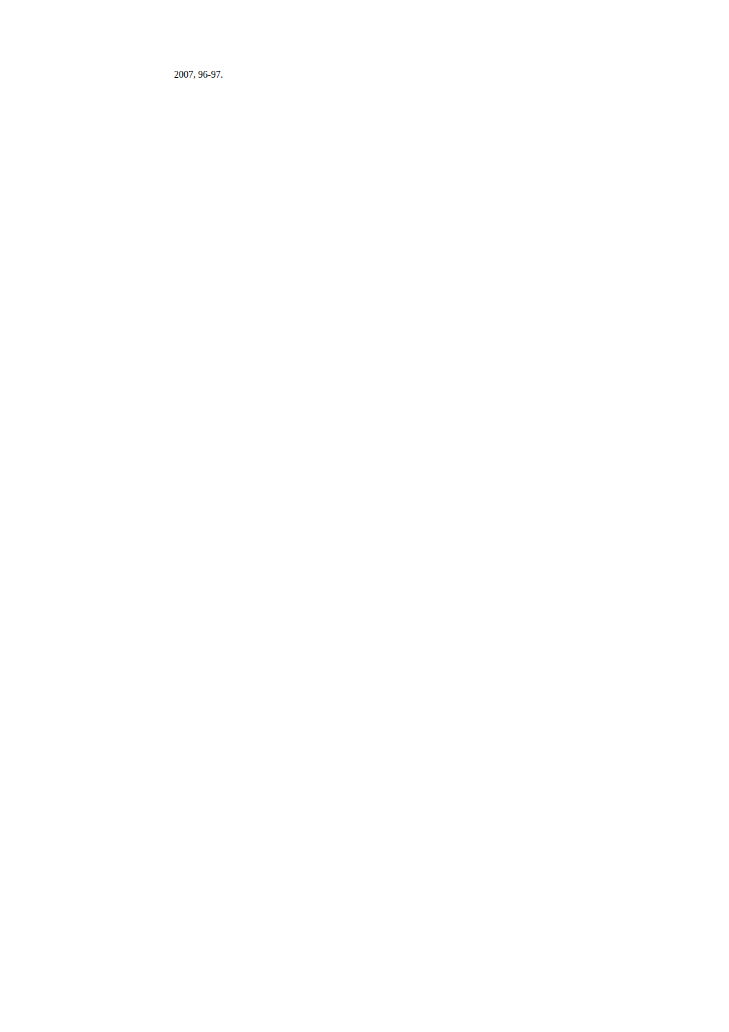2007, 96-97.